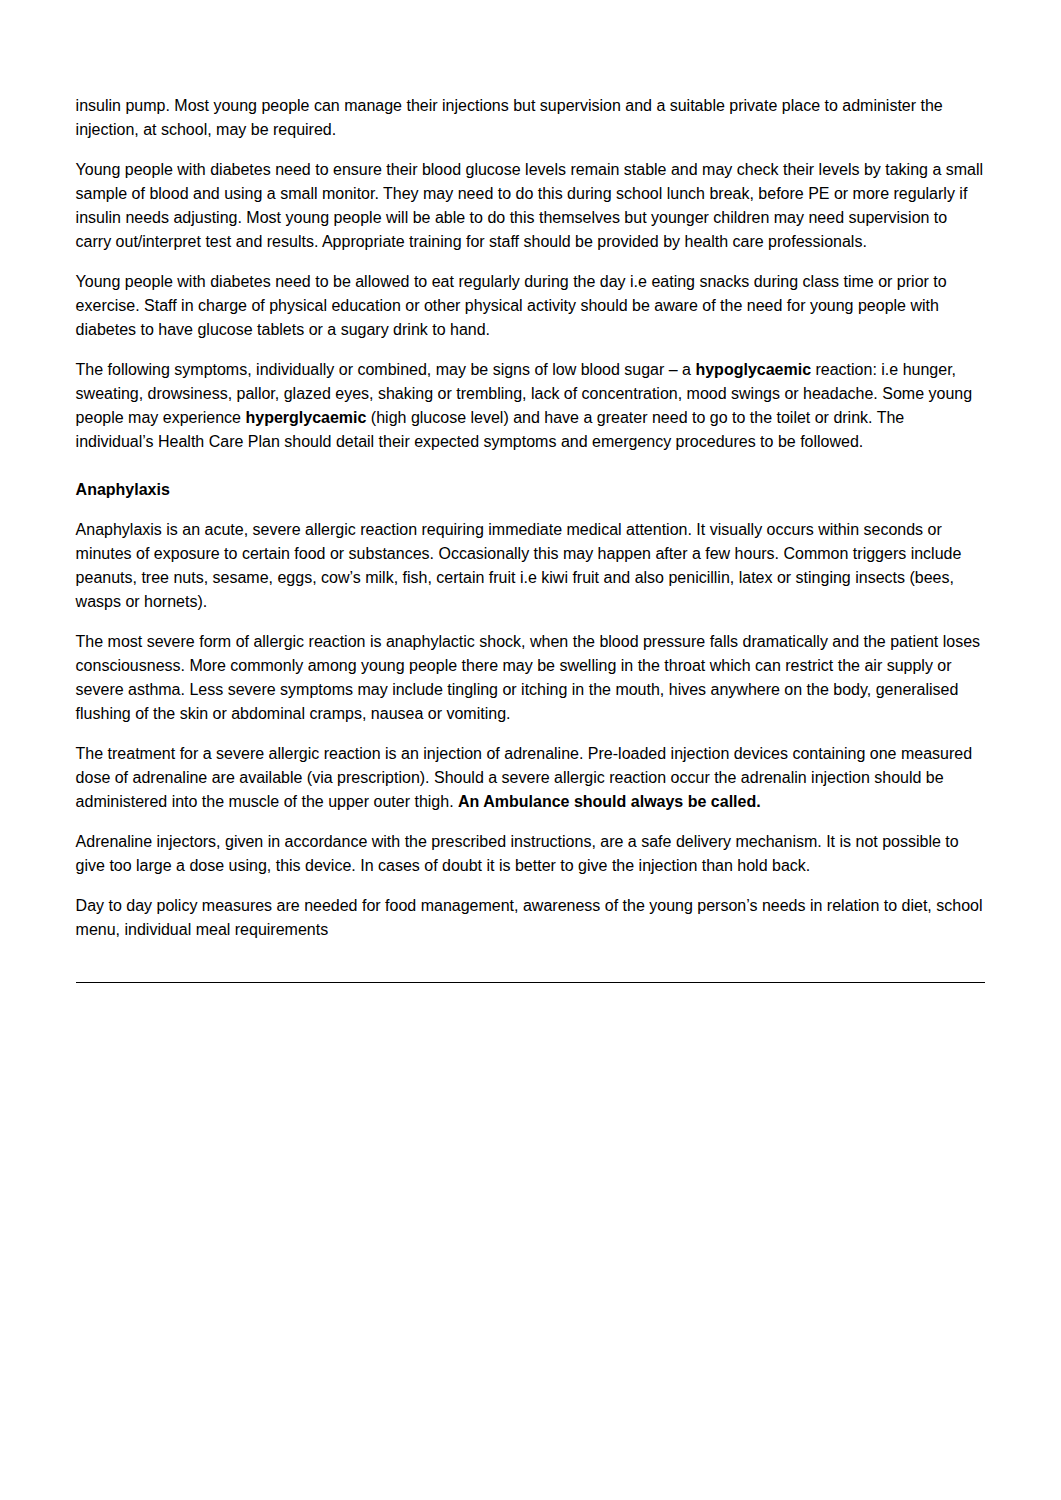insulin pump. Most young people can manage their injections but supervision and a suitable private place to administer the injection, at school, may be required.
Young people with diabetes need to ensure their blood glucose levels remain stable and may check their levels by taking a small sample of blood and using a small monitor. They may need to do this during school lunch break, before PE or more regularly if insulin needs adjusting. Most young people will be able to do this themselves but younger children may need supervision to carry out/interpret test and results. Appropriate training for staff should be provided by health care professionals.
Young people with diabetes need to be allowed to eat regularly during the day i.e eating snacks during class time or prior to exercise. Staff in charge of physical education or other physical activity should be aware of the need for young people with diabetes to have glucose tablets or a sugary drink to hand.
The following symptoms, individually or combined, may be signs of low blood sugar – a hypoglycaemic reaction: i.e hunger, sweating, drowsiness, pallor, glazed eyes, shaking or trembling, lack of concentration, mood swings or headache. Some young people may experience hyperglycaemic (high glucose level) and have a greater need to go to the toilet or drink. The individual’s Health Care Plan should detail their expected symptoms and emergency procedures to be followed.
Anaphylaxis
Anaphylaxis is an acute, severe allergic reaction requiring immediate medical attention. It visually occurs within seconds or minutes of exposure to certain food or substances. Occasionally this may happen after a few hours. Common triggers include peanuts, tree nuts, sesame, eggs, cow’s milk, fish, certain fruit i.e kiwi fruit and also penicillin, latex or stinging insects (bees, wasps or hornets).
The most severe form of allergic reaction is anaphylactic shock, when the blood pressure falls dramatically and the patient loses consciousness. More commonly among young people there may be swelling in the throat which can restrict the air supply or severe asthma. Less severe symptoms may include tingling or itching in the mouth, hives anywhere on the body, generalised flushing of the skin or abdominal cramps, nausea or vomiting.
The treatment for a severe allergic reaction is an injection of adrenaline. Pre-loaded injection devices containing one measured dose of adrenaline are available (via prescription). Should a severe allergic reaction occur the adrenalin injection should be administered into the muscle of the upper outer thigh. An Ambulance should always be called.
Adrenaline injectors, given in accordance with the prescribed instructions, are a safe delivery mechanism. It is not possible to give too large a dose using, this device. In cases of doubt it is better to give the injection than hold back.
Day to day policy measures are needed for food management, awareness of the young person’s needs in relation to diet, school menu, individual meal requirements